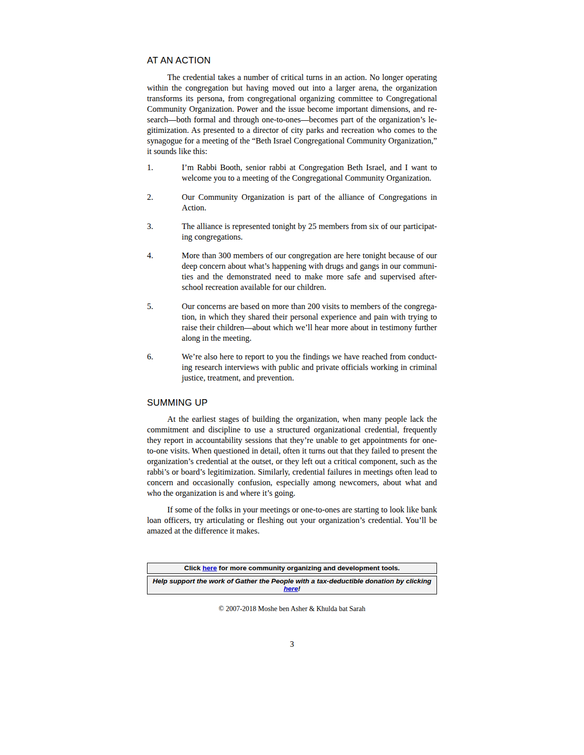AT AN ACTION
The credential takes a number of critical turns in an action. No longer operating within the congregation but having moved out into a larger arena, the organization transforms its persona, from congregational organizing committee to Congregational Community Organization. Power and the issue become important dimensions, and research—both formal and through one-to-ones—becomes part of the organization’s legitimization. As presented to a director of city parks and recreation who comes to the synagogue for a meeting of the “Beth Israel Congregational Community Organization,” it sounds like this:
I’m Rabbi Booth, senior rabbi at Congregation Beth Israel, and I want to welcome you to a meeting of the Congregational Community Organization.
Our Community Organization is part of the alliance of Congregations in Action.
The alliance is represented tonight by 25 members from six of our participating congregations.
More than 300 members of our congregation are here tonight because of our deep concern about what’s happening with drugs and gangs in our communities and the demonstrated need to make more safe and supervised after-school recreation available for our children.
Our concerns are based on more than 200 visits to members of the congregation, in which they shared their personal experience and pain with trying to raise their children—about which we’ll hear more about in testimony further along in the meeting.
We’re also here to report to you the findings we have reached from conducting research interviews with public and private officials working in criminal justice, treatment, and prevention.
SUMMING UP
At the earliest stages of building the organization, when many people lack the commitment and discipline to use a structured organizational credential, frequently they report in accountability sessions that they’re unable to get appointments for one-to-one visits. When questioned in detail, often it turns out that they failed to present the organization’s credential at the outset, or they left out a critical component, such as the rabbi’s or board’s legitimization. Similarly, credential failures in meetings often lead to concern and occasionally confusion, especially among newcomers, about what and who the organization is and where it’s going.
If some of the folks in your meetings or one-to-ones are starting to look like bank loan officers, try articulating or fleshing out your organization’s credential. You’ll be amazed at the difference it makes.
Click here for more community organizing and development tools.
Help support the work of Gather the People with a tax-deductible donation by clicking here!
© 2007-2018 Moshe ben Asher & Khulda bat Sarah
3